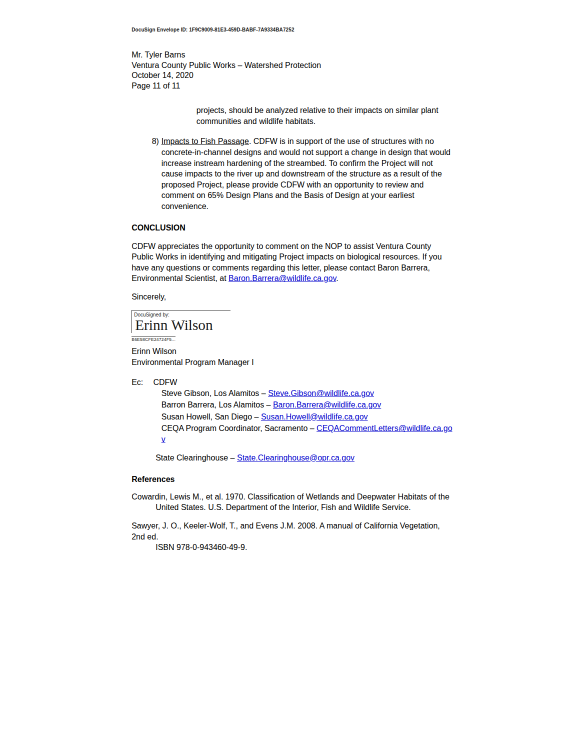DocuSign Envelope ID: 1F9C9009-81E3-459D-BABF-7A9334BA7252
Mr. Tyler Barns
Ventura County Public Works – Watershed Protection
October 14, 2020
Page 11 of 11
projects, should be analyzed relative to their impacts on similar plant communities and wildlife habitats.
8) Impacts to Fish Passage. CDFW is in support of the use of structures with no concrete-in-channel designs and would not support a change in design that would increase instream hardening of the streambed. To confirm the Project will not cause impacts to the river up and downstream of the structure as a result of the proposed Project, please provide CDFW with an opportunity to review and comment on 65% Design Plans and the Basis of Design at your earliest convenience.
CONCLUSION
CDFW appreciates the opportunity to comment on the NOP to assist Ventura County Public Works in identifying and mitigating Project impacts on biological resources. If you have any questions or comments regarding this letter, please contact Baron Barrera, Environmental Scientist, at Baron.Barrera@wildlife.ca.gov.
Sincerely,
DocuSigned by:
Erinn Wilson
B6E58CFE24724F5...
Erinn Wilson
Environmental Program Manager I
Ec: CDFW
Steve Gibson, Los Alamitos – Steve.Gibson@wildlife.ca.gov
Barron Barrera, Los Alamitos – Baron.Barrera@wildlife.ca.gov
Susan Howell, San Diego – Susan.Howell@wildlife.ca.gov
CEQA Program Coordinator, Sacramento – CEQACommentLetters@wildlife.ca.gov
State Clearinghouse – State.Clearinghouse@opr.ca.gov
References
Cowardin, Lewis M., et al. 1970. Classification of Wetlands and Deepwater Habitats of the United States. U.S. Department of the Interior, Fish and Wildlife Service.
Sawyer, J. O., Keeler-Wolf, T., and Evens J.M. 2008. A manual of California Vegetation, 2nd ed. ISBN 978-0-943460-49-9.